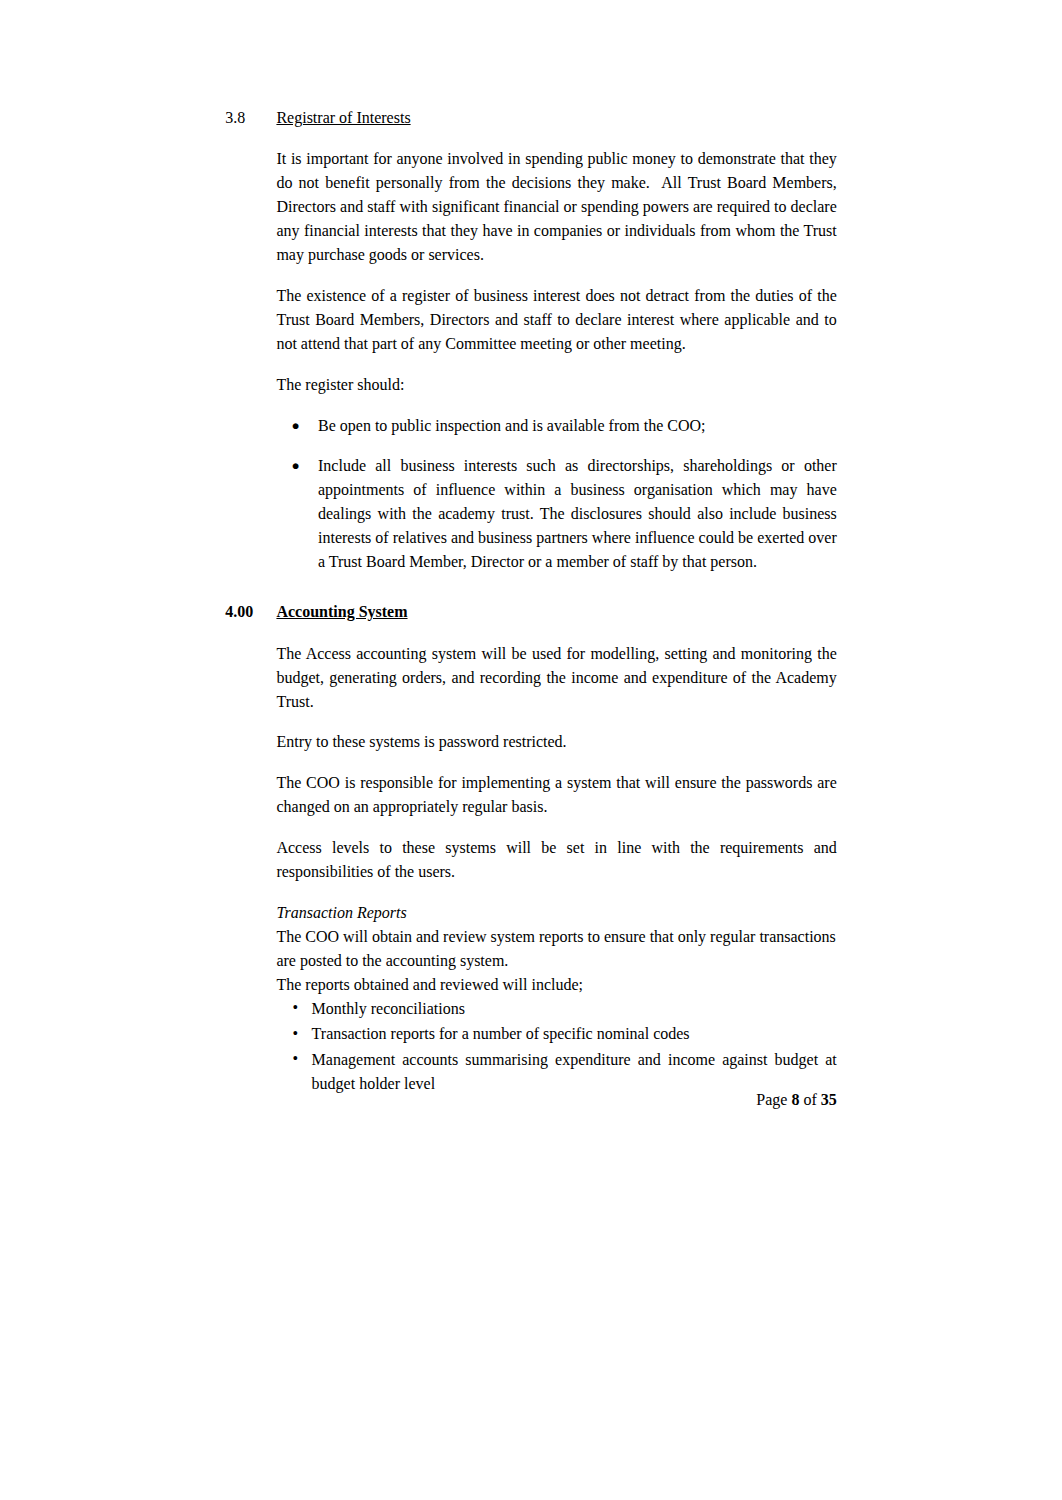3.8 Registrar of Interests
It is important for anyone involved in spending public money to demonstrate that they do not benefit personally from the decisions they make. All Trust Board Members, Directors and staff with significant financial or spending powers are required to declare any financial interests that they have in companies or individuals from whom the Trust may purchase goods or services.
The existence of a register of business interest does not detract from the duties of the Trust Board Members, Directors and staff to declare interest where applicable and to not attend that part of any Committee meeting or other meeting.
The register should:
Be open to public inspection and is available from the COO;
Include all business interests such as directorships, shareholdings or other appointments of influence within a business organisation which may have dealings with the academy trust. The disclosures should also include business interests of relatives and business partners where influence could be exerted over a Trust Board Member, Director or a member of staff by that person.
4.00 Accounting System
The Access accounting system will be used for modelling, setting and monitoring the budget, generating orders, and recording the income and expenditure of the Academy Trust.
Entry to these systems is password restricted.
The COO is responsible for implementing a system that will ensure the passwords are changed on an appropriately regular basis.
Access levels to these systems will be set in line with the requirements and responsibilities of the users.
Transaction Reports
The COO will obtain and review system reports to ensure that only regular transactions are posted to the accounting system.
The reports obtained and reviewed will include;
Monthly reconciliations
Transaction reports for a number of specific nominal codes
Management accounts summarising expenditure and income against budget at budget holder level
Page 8 of 35